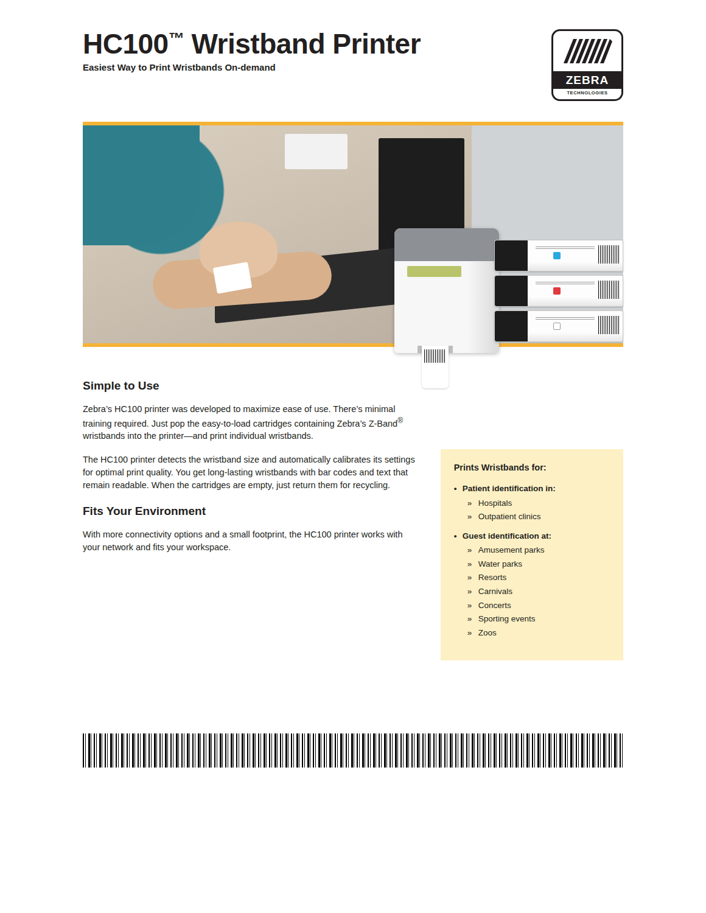HC100™ Wristband Printer
Easiest Way to Print Wristbands On-demand
ZEBRA
TECHNOLOGIES
Simple to Use
Zebra’s HC100 printer was developed to maximize ease of use. There’s minimal training required. Just pop the easy-to-load cartridges containing Zebra’s Z-Band® wristbands into the printer—and print individual wristbands.
The HC100 printer detects the wristband size and automatically calibrates its settings for optimal print quality. You get long-lasting wristbands with bar codes and text that remain readable. When the cartridges are empty, just return them for recycling.
Fits Your Environment
With more connectivity options and a small footprint, the HC100 printer works with your network and fits your workspace.
Prints Wristbands for:
Patient identification in:
Hospitals
Outpatient clinics
Guest identification at:
Amusement parks
Water parks
Resorts
Carnivals
Concerts
Sporting events
Zoos